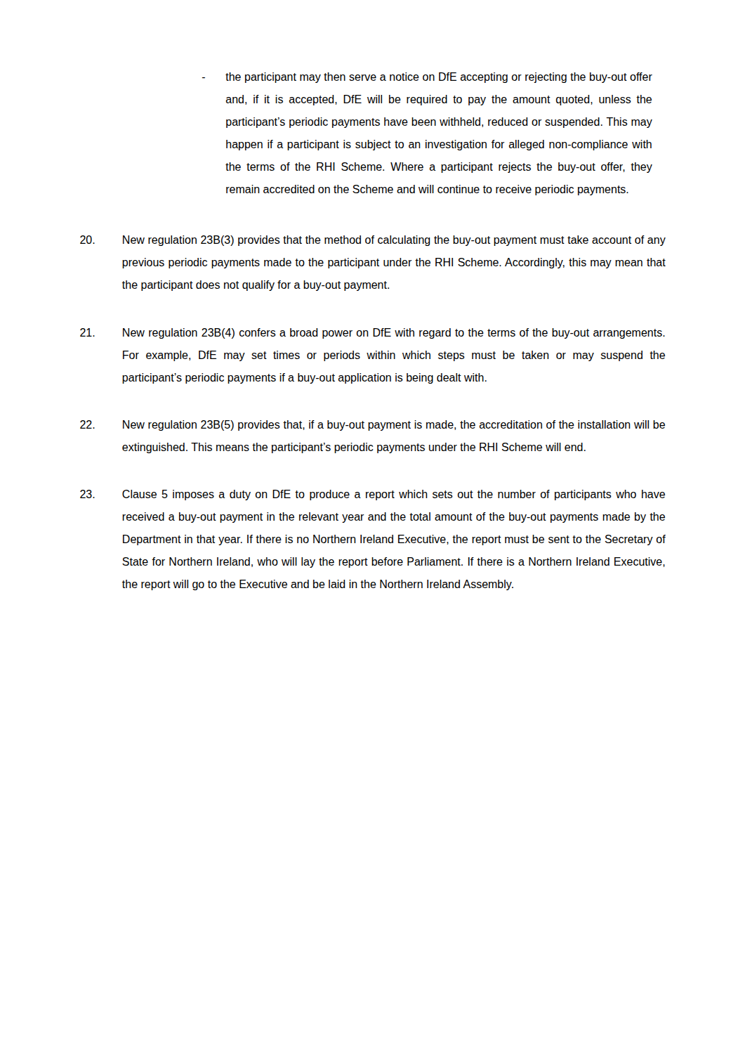- the participant may then serve a notice on DfE accepting or rejecting the buy-out offer and, if it is accepted, DfE will be required to pay the amount quoted, unless the participant’s periodic payments have been withheld, reduced or suspended. This may happen if a participant is subject to an investigation for alleged non-compliance with the terms of the RHI Scheme. Where a participant rejects the buy-out offer, they remain accredited on the Scheme and will continue to receive periodic payments.
20. New regulation 23B(3) provides that the method of calculating the buy-out payment must take account of any previous periodic payments made to the participant under the RHI Scheme. Accordingly, this may mean that the participant does not qualify for a buy-out payment.
21. New regulation 23B(4) confers a broad power on DfE with regard to the terms of the buy-out arrangements. For example, DfE may set times or periods within which steps must be taken or may suspend the participant’s periodic payments if a buy-out application is being dealt with.
22. New regulation 23B(5) provides that, if a buy-out payment is made, the accreditation of the installation will be extinguished. This means the participant’s periodic payments under the RHI Scheme will end.
23. Clause 5 imposes a duty on DfE to produce a report which sets out the number of participants who have received a buy-out payment in the relevant year and the total amount of the buy-out payments made by the Department in that year. If there is no Northern Ireland Executive, the report must be sent to the Secretary of State for Northern Ireland, who will lay the report before Parliament. If there is a Northern Ireland Executive, the report will go to the Executive and be laid in the Northern Ireland Assembly.